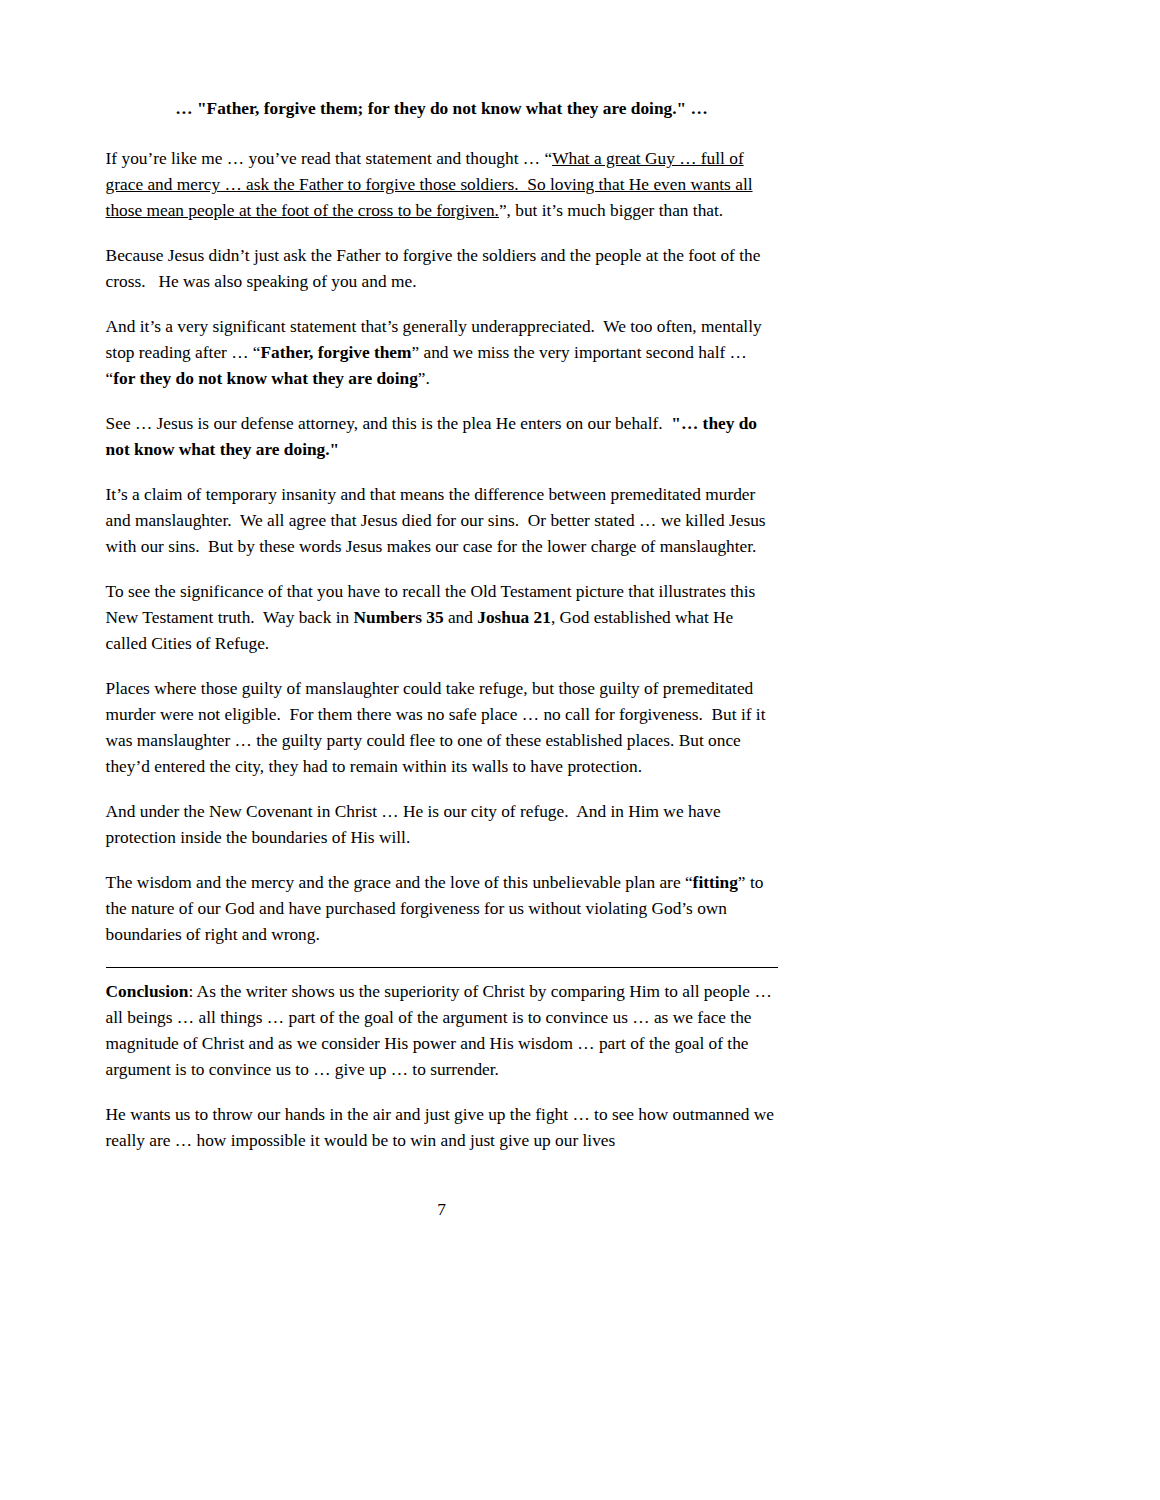… "Father, forgive them; for they do not know what they are doing." …
If you’re like me … you’ve read that statement and thought … “What a great Guy … full of grace and mercy … ask the Father to forgive those soldiers. So loving that He even wants all those mean people at the foot of the cross to be forgiven.”, but it’s much bigger than that.
Because Jesus didn’t just ask the Father to forgive the soldiers and the people at the foot of the cross. He was also speaking of you and me.
And it’s a very significant statement that’s generally underappreciated. We too often, mentally stop reading after … “Father, forgive them” and we miss the very important second half … “for they do not know what they are doing”.
See … Jesus is our defense attorney, and this is the plea He enters on our behalf. "… they do not know what they are doing."
It’s a claim of temporary insanity and that means the difference between premeditated murder and manslaughter. We all agree that Jesus died for our sins. Or better stated … we killed Jesus with our sins. But by these words Jesus makes our case for the lower charge of manslaughter.
To see the significance of that you have to recall the Old Testament picture that illustrates this New Testament truth. Way back in Numbers 35 and Joshua 21, God established what He called Cities of Refuge.
Places where those guilty of manslaughter could take refuge, but those guilty of premeditated murder were not eligible. For them there was no safe place … no call for forgiveness. But if it was manslaughter … the guilty party could flee to one of these established places. But once they’d entered the city, they had to remain within its walls to have protection.
And under the New Covenant in Christ … He is our city of refuge. And in Him we have protection inside the boundaries of His will.
The wisdom and the mercy and the grace and the love of this unbelievable plan are “fitting” to the nature of our God and have purchased forgiveness for us without violating God’s own boundaries of right and wrong.
Conclusion: As the writer shows us the superiority of Christ by comparing Him to all people … all beings … all things … part of the goal of the argument is to convince us … as we face the magnitude of Christ and as we consider His power and His wisdom … part of the goal of the argument is to convince us to … give up … to surrender.
He wants us to throw our hands in the air and just give up the fight … to see how outmanned we really are … how impossible it would be to win and just give up our lives
7